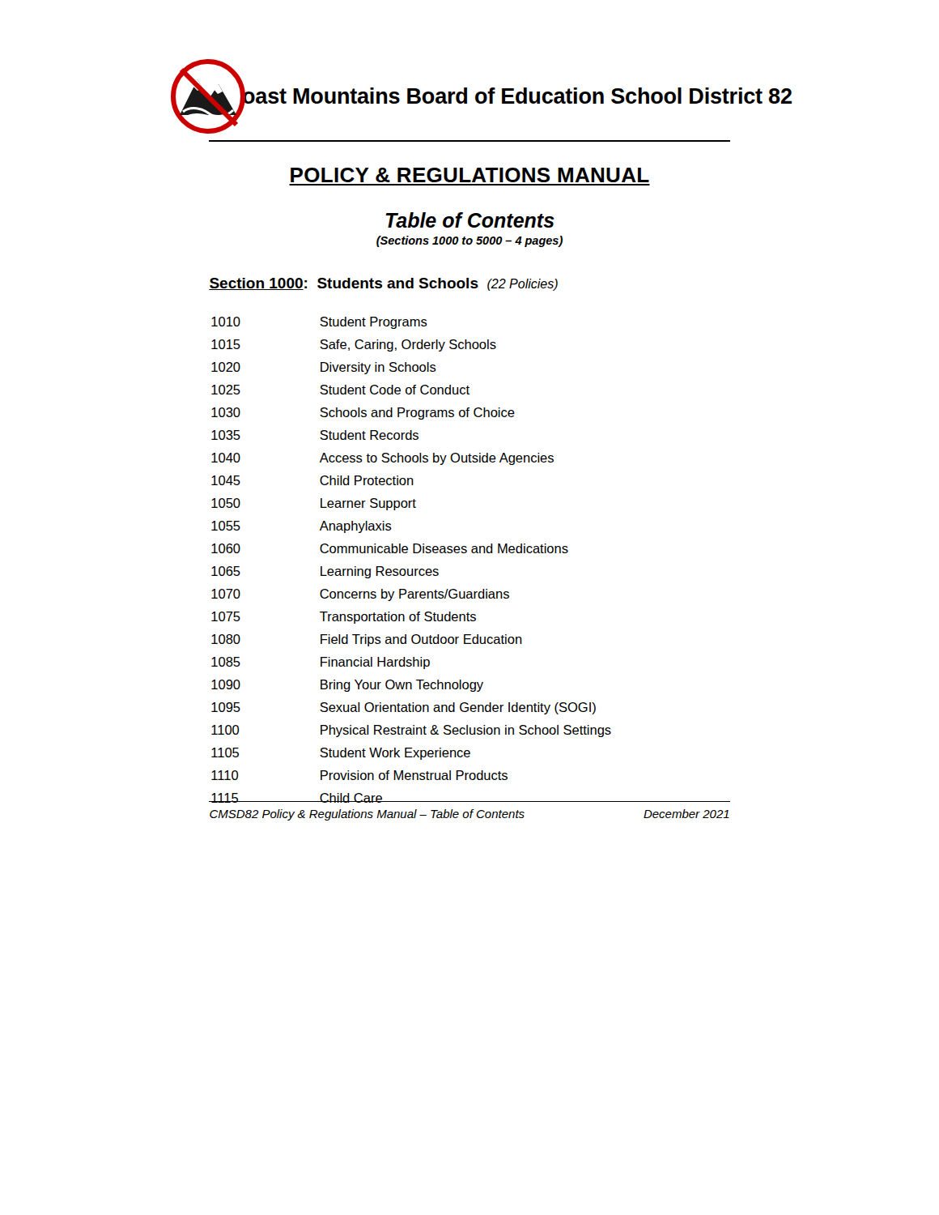oast Mountains Board of Education School District 82
POLICY & REGULATIONS MANUAL
Table of Contents
(Sections 1000 to 5000 – 4 pages)
Section 1000: Students and Schools (22 Policies)
| 1010 | Student Programs |
| 1015 | Safe, Caring, Orderly Schools |
| 1020 | Diversity in Schools |
| 1025 | Student Code of Conduct |
| 1030 | Schools and Programs of Choice |
| 1035 | Student Records |
| 1040 | Access to Schools by Outside Agencies |
| 1045 | Child Protection |
| 1050 | Learner Support |
| 1055 | Anaphylaxis |
| 1060 | Communicable Diseases and Medications |
| 1065 | Learning Resources |
| 1070 | Concerns by Parents/Guardians |
| 1075 | Transportation of Students |
| 1080 | Field Trips and Outdoor Education |
| 1085 | Financial Hardship |
| 1090 | Bring Your Own Technology |
| 1095 | Sexual Orientation and Gender Identity (SOGI) |
| 1100 | Physical Restraint & Seclusion in School Settings |
| 1105 | Student Work Experience |
| 1110 | Provision of Menstrual Products |
| 1115 | Child Care |
CMSD82 Policy & Regulations Manual – Table of Contents December 2021